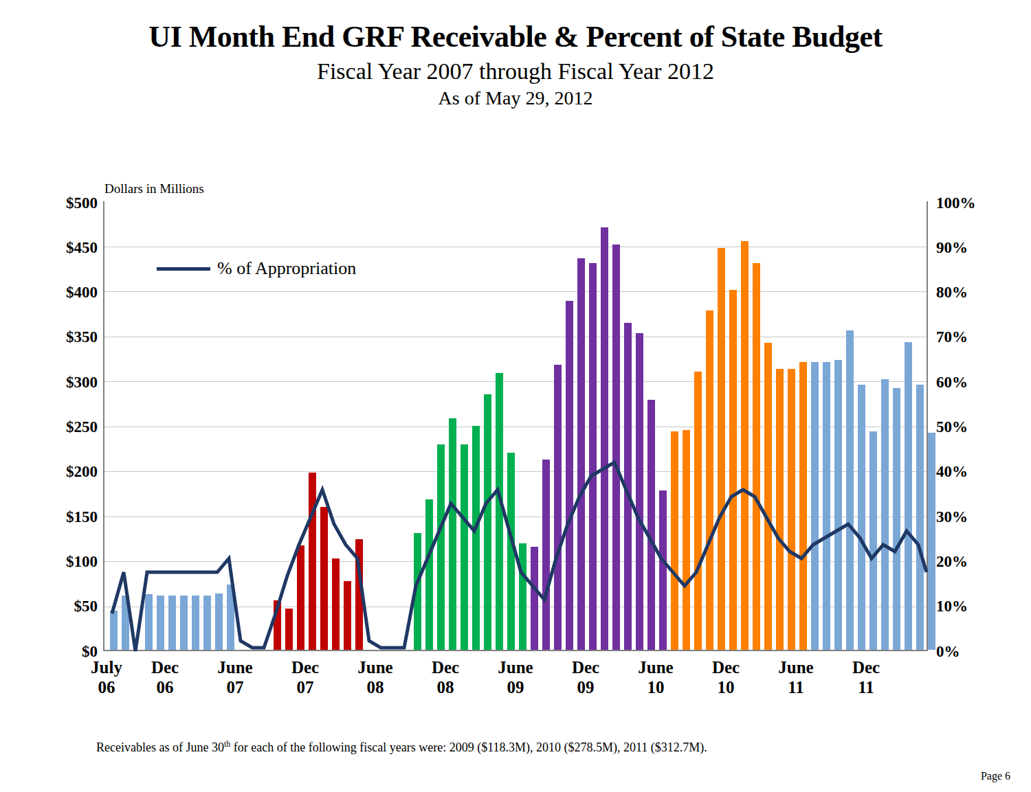UI Month End GRF Receivable & Percent of State Budget
Fiscal Year 2007 through Fiscal Year 2012
As of May 29, 2012
Dollars in Millions
$500
$450
$400
$350
$300
$250
$200
$150
$100
$50
$0
100%
90%
80%
70%
60%
50%
40%
30%
20%
10%
0%
% of Appropriation
July
06
Dec
06
June
07
Dec
07
June
08
Dec
08
June
09
Dec
09
June
10
Dec
10
June
11
Dec
11
Receivables as of June 30th for each of the following fiscal years were: 2009 ($118.3M), 2010 ($278.5M), 2011 ($312.7M).
Page 6